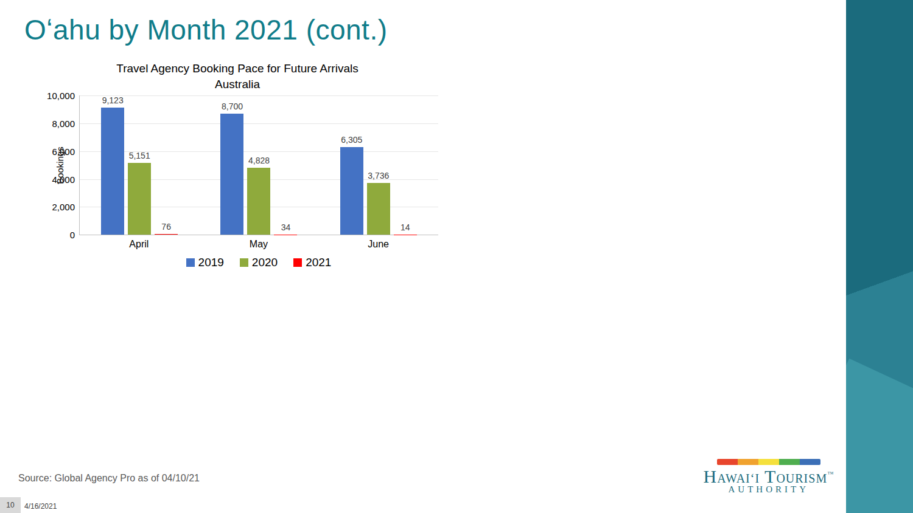Oʻahu by Month 2021 (cont.)
Travel Agency Booking Pace for Future Arrivals
Australia
Bookings
10,000 8,000 6,000 4,000 2,000 0
9,123
5,151
76
8,700
4,828
34
6,305
3,736
14
April
May
June
2019
2020
2021
Source: Global Agency Pro as of 04/10/21
10
4/16/2021
HAWAIʻI TOURISM™
AUTHORITY